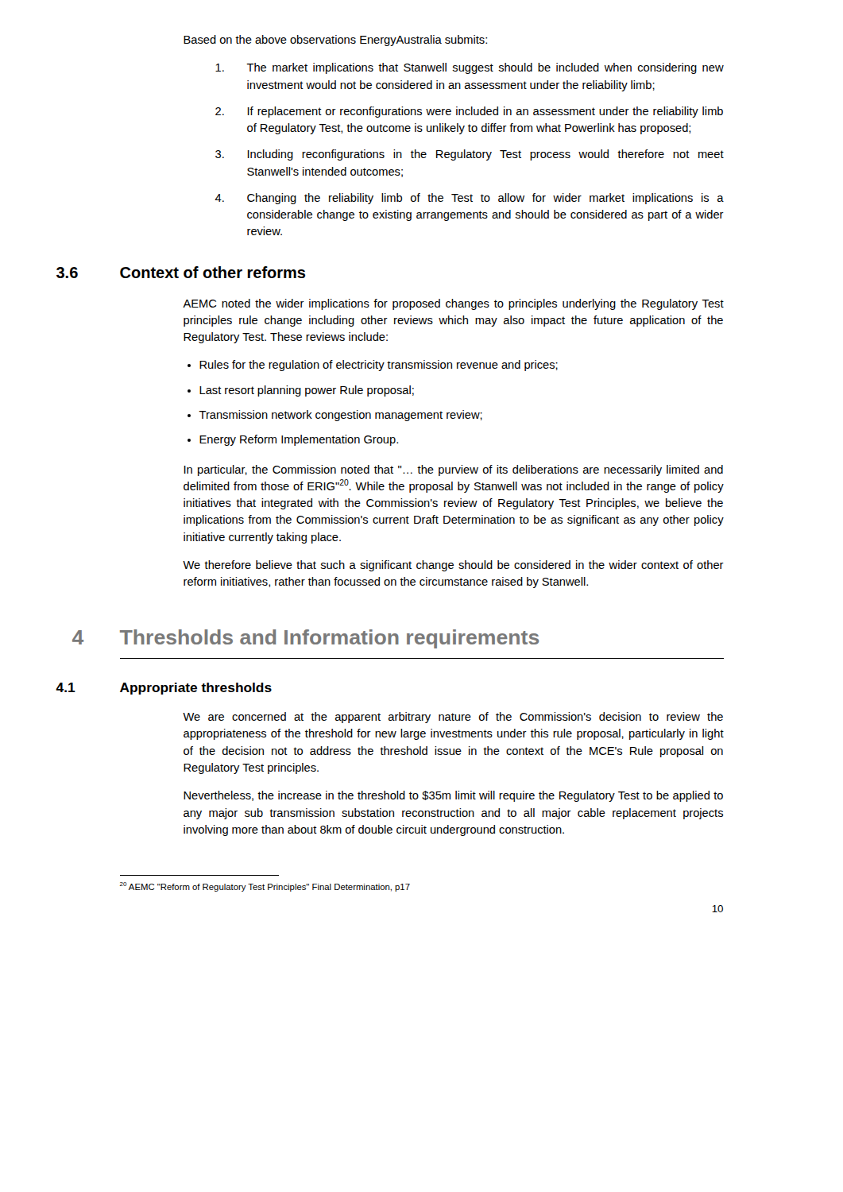Based on the above observations EnergyAustralia submits:
The market implications that Stanwell suggest should be included when considering new investment would not be considered in an assessment under the reliability limb;
If replacement or reconfigurations were included in an assessment under the reliability limb of Regulatory Test, the outcome is unlikely to differ from what Powerlink has proposed;
Including reconfigurations in the Regulatory Test process would therefore not meet Stanwell's intended outcomes;
Changing the reliability limb of the Test to allow for wider market implications is a considerable change to existing arrangements and should be considered as part of a wider review.
3.6 Context of other reforms
AEMC noted the wider implications for proposed changes to principles underlying the Regulatory Test principles rule change including other reviews which may also impact the future application of the Regulatory Test. These reviews include:
Rules for the regulation of electricity transmission revenue and prices;
Last resort planning power Rule proposal;
Transmission network congestion management review;
Energy Reform Implementation Group.
In particular, the Commission noted that "… the purview of its deliberations are necessarily limited and delimited from those of ERIG"20. While the proposal by Stanwell was not included in the range of policy initiatives that integrated with the Commission's review of Regulatory Test Principles, we believe the implications from the Commission's current Draft Determination to be as significant as any other policy initiative currently taking place.
We therefore believe that such a significant change should be considered in the wider context of other reform initiatives, rather than focussed on the circumstance raised by Stanwell.
4 Thresholds and Information requirements
4.1 Appropriate thresholds
We are concerned at the apparent arbitrary nature of the Commission's decision to review the appropriateness of the threshold for new large investments under this rule proposal, particularly in light of the decision not to address the threshold issue in the context of the MCE's Rule proposal on Regulatory Test principles.
Nevertheless, the increase in the threshold to $35m limit will require the Regulatory Test to be applied to any major sub transmission substation reconstruction and to all major cable replacement projects involving more than about 8km of double circuit underground construction.
20 AEMC "Reform of Regulatory Test Principles" Final Determination, p17
10